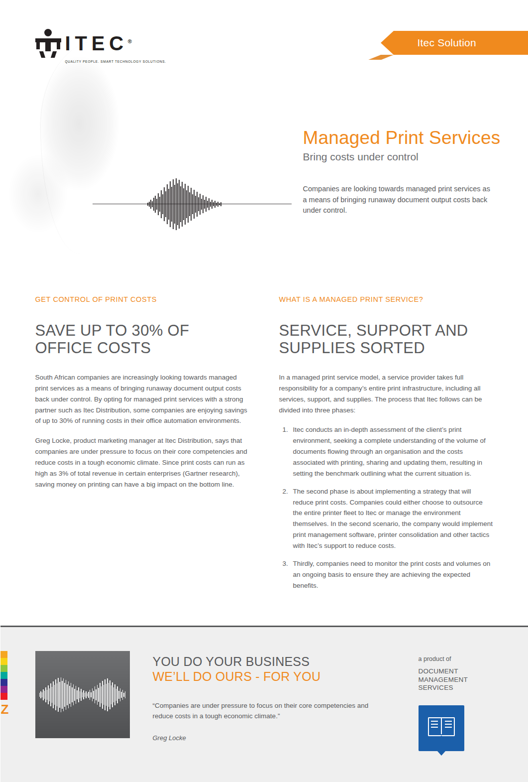ITEC®
Quality People. Smart Technology Solutions.
Itec Solution
Managed Print Services
Bring costs under control
Companies are looking towards managed print services as a means of bringing runaway document output costs back under control.
Get control of print costs
Save up to 30% of office costs
South African companies are increasingly looking towards managed print services as a means of bringing runaway document output costs back under control. By opting for managed print services with a strong partner such as Itec Distribution, some companies are enjoying savings of up to 30% of running costs in their office automation environments.
Greg Locke, product marketing manager at Itec Distribution, says that companies are under pressure to focus on their core competencies and reduce costs in a tough economic climate. Since print costs can run as high as 3% of total revenue in certain enterprises (Gartner research), saving money on printing can have a big impact on the bottom line.
What is a managed print service?
Service, support and supplies sorted
In a managed print service model, a service provider takes full responsibility for a company’s entire print infrastructure, including all services, support, and supplies. The process that Itec follows can be divided into three phases:
Itec conducts an in-depth assessment of the client’s print environment, seeking a complete understanding of the volume of documents flowing through an organisation and the costs associated with printing, sharing and updating them, resulting in setting the benchmark outlining what the current situation is.
The second phase is about implementing a strategy that will reduce print costs. Companies could either choose to outsource the entire printer fleet to Itec or manage the environment themselves. In the second scenario, the company would implement print management software, printer consolidation and other tactics with Itec’s support to reduce costs.
Thirdly, companies need to monitor the print costs and volumes on an ongoing basis to ensure they are achieving the expected benefits.
Z
You do your business We’ll do ours - for you
“Companies are under pressure to focus on their core competencies and reduce costs in a tough economic climate.”
Greg Locke
a product of
Document
Management
Services